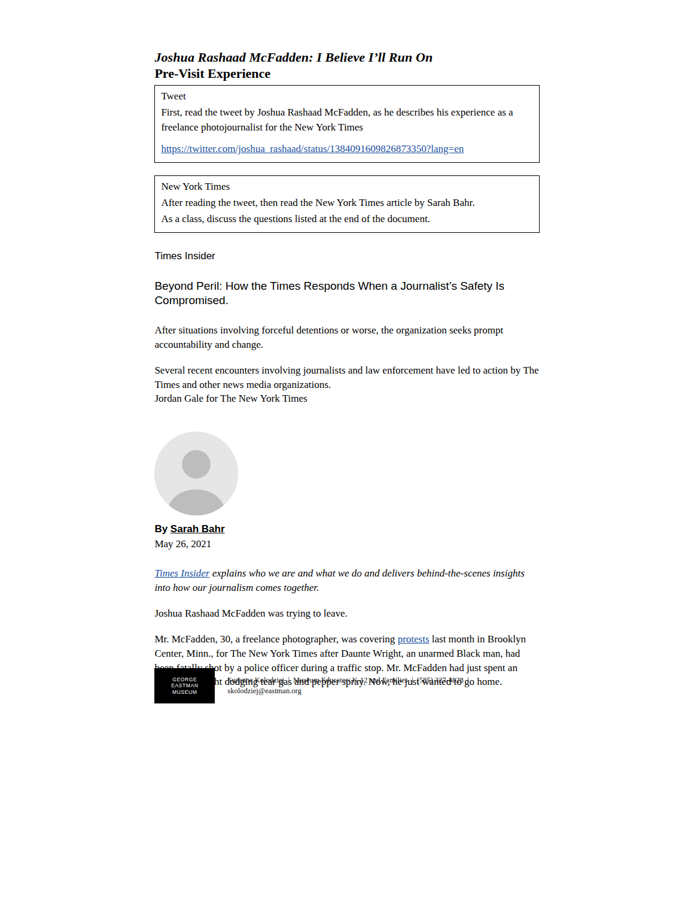Joshua Rashaad McFadden: I Believe I’ll Run On
Pre-Visit Experience
Tweet
First, read the tweet by Joshua Rashaad McFadden, as he describes his experience as a freelance photojournalist for the New York Times
https://twitter.com/joshua_rashaad/status/1384091609826873350?lang=en
New York Times
After reading the tweet, then read the New York Times article by Sarah Bahr.
As a class, discuss the questions listed at the end of the document.
Times Insider
Beyond Peril: How the Times Responds When a Journalist’s Safety Is Compromised.
After situations involving forceful detentions or worse, the organization seeks prompt accountability and change.
Several recent encounters involving journalists and law enforcement have led to action by The Times and other news media organizations.
Jordan Gale for The New York Times
By Sarah Bahr
May 26, 2021
Times Insider explains who we are and what we do and delivers behind-the-scenes insights into how our journalism comes together.
Joshua Rashaad McFadden was trying to leave.
Mr. McFadden, 30, a freelance photographer, was covering protests last month in Brooklyn Center, Minn., for The New York Times after Daunte Wright, an unarmed Black man, had been fatally shot by a police officer during a traffic stop. Mr. McFadden had just spent an exhausting night dodging tear gas and pepper spray. Now, he just wanted to go home.
GEORGE EASTMAN MUSEUM
Suzanne Kolodziej | Museum Educator/ K-12 and Families | (585) 327-4828 | skolodziej@eastman.org